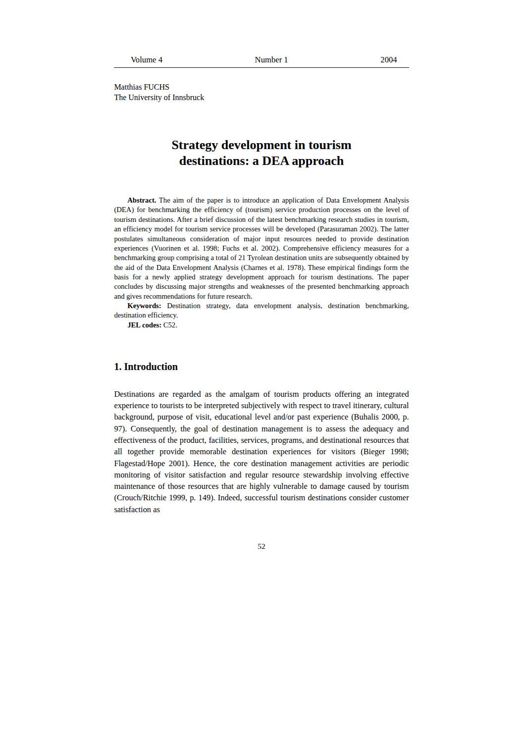Volume 4 Number 1 2004
Matthias FUCHS The University of Innsbruck
Strategy development in tourism
destinations: a DEA approach
Abstract. The aim of the paper is to introduce an application of Data Envelopment Analysis (DEA) for benchmarking the efficiency of (tourism) service production processes on the level of tourism destinations. After a brief discussion of the latest benchmarking research studies in tourism, an efficiency model for tourism service processes will be developed (Parasuraman 2002). The latter postulates simultaneous consideration of major input resources needed to provide destination experiences (Vuorinen et al. 1998; Fuchs et al. 2002). Comprehensive efficiency measures for a benchmarking group comprising a total of 21 Tyrolean destination units are subsequently obtained by the aid of the Data Envelopment Analysis (Charnes et al. 1978). These empirical findings form the basis for a newly applied strategy development approach for tourism destinations. The paper concludes by discussing major strengths and weaknesses of the presented benchmarking approach and gives recommendations for future research.
Keywords: Destination strategy, data envelopment analysis, destination benchmarking, destination efficiency.
JEL codes: C52.
1. Introduction
Destinations are regarded as the amalgam of tourism products offering an integrated experience to tourists to be interpreted subjectively with respect to travel itinerary, cultural background, purpose of visit, educational level and/or past experience (Buhalis 2000, p. 97). Consequently, the goal of destination management is to assess the adequacy and effectiveness of the product, facilities, services, programs, and destinational resources that all together provide memorable destination experiences for visitors (Bieger 1998; Flagestad/Hope 2001). Hence, the core destination management activities are periodic monitoring of visitor satisfaction and regular resource stewardship involving effective maintenance of those resources that are highly vulnerable to damage caused by tourism (Crouch/Ritchie 1999, p. 149). Indeed, successful tourism destinations consider customer satisfaction as
52